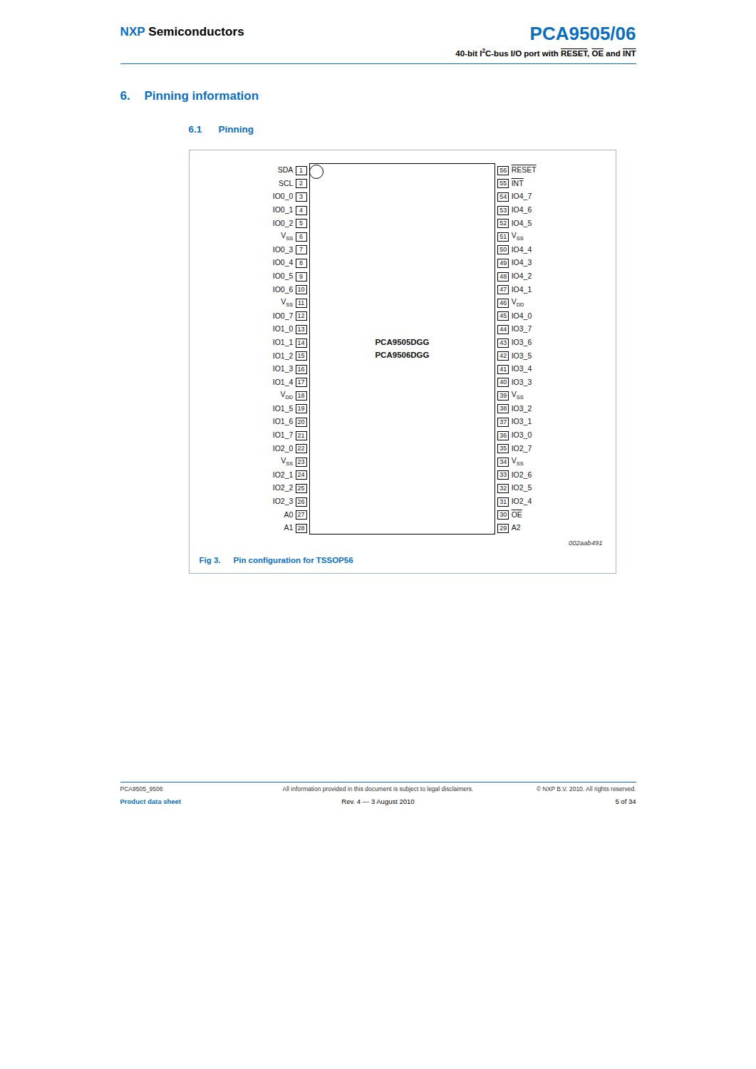NXP Semiconductors
PCA9505/06
40-bit I2C-bus I/O port with RESET, OE and INT
6. Pinning information
6.1 Pinning
| SDA | 1 | | 56 | RESET |
| SCL | 2 | | 55 | INT |
| IO0_0 | 3 | | 54 | IO4_7 |
| IO0_1 | 4 | | 53 | IO4_6 |
| IO0_2 | 5 | | 52 | IO4_5 |
| V SS | 6 | | 51 | V SS |
| IO0_3 | 7 | | 50 | IO4_4 |
| IO0_4 | 8 | | 49 | IO4_3 |
| IO0_5 | 9 | | 48 | IO4_2 |
| IO0_6 | 10 | | 47 | IO4_1 |
| V SS | 11 | | 46 | V DD |
| IO0_7 | 12 | | 45 | IO4_0 |
| IO1_0 | 13 | | 44 | IO3_7 |
| IO1_1 | 14 | PCA9505DGG | 43 | IO3_6 |
| IO1_2 | 15 | PCA9506DGG | 42 | IO3_5 |
| IO1_3 | 16 | | 41 | IO3_4 |
| IO1_4 | 17 | | 40 | IO3_3 |
| V DD | 18 | | 39 | V SS |
| IO1_5 | 19 | | 38 | IO3_2 |
| IO1_6 | 20 | | 37 | IO3_1 |
| IO1_7 | 21 | | 36 | IO3_0 |
| IO2_0 | 22 | | 35 | IO2_7 |
| V SS | 23 | | 34 | V SS |
| IO2_1 | 24 | | 33 | IO2_6 |
| IO2_2 | 25 | | 32 | IO2_5 |
| IO2_3 | 26 | | 31 | IO2_4 |
| A0 | 27 | | 30 | OE |
| A1 | 28 | | 29 | A2 |
002aab491
Fig 3. Pin configuration for TSSOP56
PCA9505_9506
All information provided in this document is subject to legal disclaimers.
© NXP B.V. 2010. All rights reserved.
Product data sheet
Rev. 4 — 3 August 2010
5 of 34